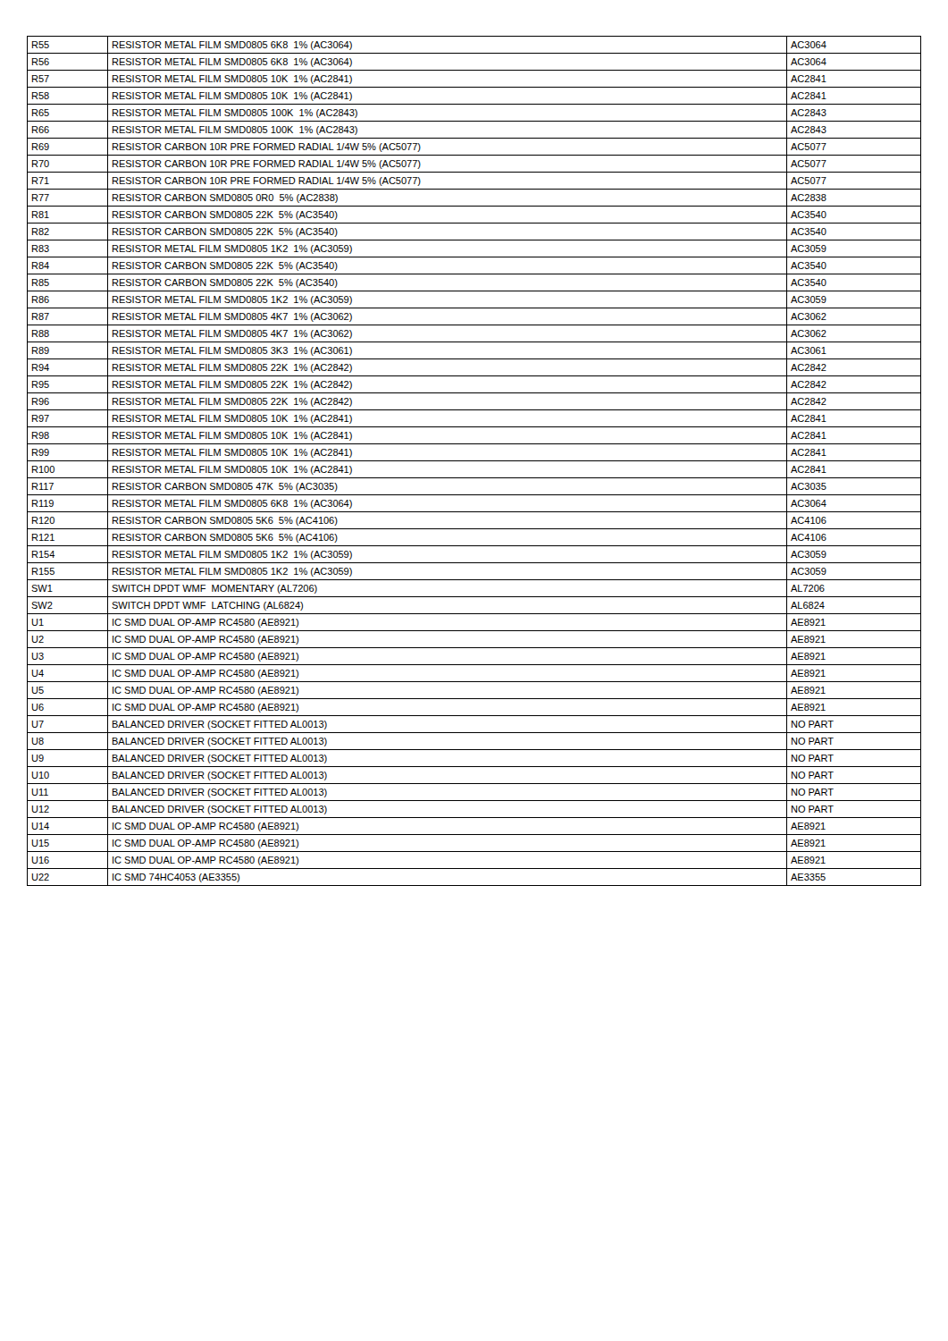| R55 | RESISTOR METAL FILM SMD0805 6K8 1% (AC3064) | AC3064 |
| R56 | RESISTOR METAL FILM SMD0805 6K8 1% (AC3064) | AC3064 |
| R57 | RESISTOR METAL FILM SMD0805 10K 1% (AC2841) | AC2841 |
| R58 | RESISTOR METAL FILM SMD0805 10K 1% (AC2841) | AC2841 |
| R65 | RESISTOR METAL FILM SMD0805 100K 1% (AC2843) | AC2843 |
| R66 | RESISTOR METAL FILM SMD0805 100K 1% (AC2843) | AC2843 |
| R69 | RESISTOR CARBON 10R PRE FORMED RADIAL 1/4W 5% (AC5077) | AC5077 |
| R70 | RESISTOR CARBON 10R PRE FORMED RADIAL 1/4W 5% (AC5077) | AC5077 |
| R71 | RESISTOR CARBON 10R PRE FORMED RADIAL 1/4W 5% (AC5077) | AC5077 |
| R77 | RESISTOR CARBON SMD0805 0R0 5% (AC2838) | AC2838 |
| R81 | RESISTOR CARBON SMD0805 22K 5% (AC3540) | AC3540 |
| R82 | RESISTOR CARBON SMD0805 22K 5% (AC3540) | AC3540 |
| R83 | RESISTOR METAL FILM SMD0805 1K2 1% (AC3059) | AC3059 |
| R84 | RESISTOR CARBON SMD0805 22K 5% (AC3540) | AC3540 |
| R85 | RESISTOR CARBON SMD0805 22K 5% (AC3540) | AC3540 |
| R86 | RESISTOR METAL FILM SMD0805 1K2 1% (AC3059) | AC3059 |
| R87 | RESISTOR METAL FILM SMD0805 4K7 1% (AC3062) | AC3062 |
| R88 | RESISTOR METAL FILM SMD0805 4K7 1% (AC3062) | AC3062 |
| R89 | RESISTOR METAL FILM SMD0805 3K3 1% (AC3061) | AC3061 |
| R94 | RESISTOR METAL FILM SMD0805 22K 1% (AC2842) | AC2842 |
| R95 | RESISTOR METAL FILM SMD0805 22K 1% (AC2842) | AC2842 |
| R96 | RESISTOR METAL FILM SMD0805 22K 1% (AC2842) | AC2842 |
| R97 | RESISTOR METAL FILM SMD0805 10K 1% (AC2841) | AC2841 |
| R98 | RESISTOR METAL FILM SMD0805 10K 1% (AC2841) | AC2841 |
| R99 | RESISTOR METAL FILM SMD0805 10K 1% (AC2841) | AC2841 |
| R100 | RESISTOR METAL FILM SMD0805 10K 1% (AC2841) | AC2841 |
| R117 | RESISTOR CARBON SMD0805 47K 5% (AC3035) | AC3035 |
| R119 | RESISTOR METAL FILM SMD0805 6K8 1% (AC3064) | AC3064 |
| R120 | RESISTOR CARBON SMD0805 5K6 5% (AC4106) | AC4106 |
| R121 | RESISTOR CARBON SMD0805 5K6 5% (AC4106) | AC4106 |
| R154 | RESISTOR METAL FILM SMD0805 1K2 1% (AC3059) | AC3059 |
| R155 | RESISTOR METAL FILM SMD0805 1K2 1% (AC3059) | AC3059 |
| SW1 | SWITCH DPDT WMF MOMENTARY (AL7206) | AL7206 |
| SW2 | SWITCH DPDT WMF LATCHING (AL6824) | AL6824 |
| U1 | IC SMD DUAL OP-AMP RC4580 (AE8921) | AE8921 |
| U2 | IC SMD DUAL OP-AMP RC4580 (AE8921) | AE8921 |
| U3 | IC SMD DUAL OP-AMP RC4580 (AE8921) | AE8921 |
| U4 | IC SMD DUAL OP-AMP RC4580 (AE8921) | AE8921 |
| U5 | IC SMD DUAL OP-AMP RC4580 (AE8921) | AE8921 |
| U6 | IC SMD DUAL OP-AMP RC4580 (AE8921) | AE8921 |
| U7 | BALANCED DRIVER (SOCKET FITTED AL0013) | NO PART |
| U8 | BALANCED DRIVER (SOCKET FITTED AL0013) | NO PART |
| U9 | BALANCED DRIVER (SOCKET FITTED AL0013) | NO PART |
| U10 | BALANCED DRIVER (SOCKET FITTED AL0013) | NO PART |
| U11 | BALANCED DRIVER (SOCKET FITTED AL0013) | NO PART |
| U12 | BALANCED DRIVER (SOCKET FITTED AL0013) | NO PART |
| U14 | IC SMD DUAL OP-AMP RC4580 (AE8921) | AE8921 |
| U15 | IC SMD DUAL OP-AMP RC4580 (AE8921) | AE8921 |
| U16 | IC SMD DUAL OP-AMP RC4580 (AE8921) | AE8921 |
| U22 | IC SMD 74HC4053 (AE3355) | AE3355 |